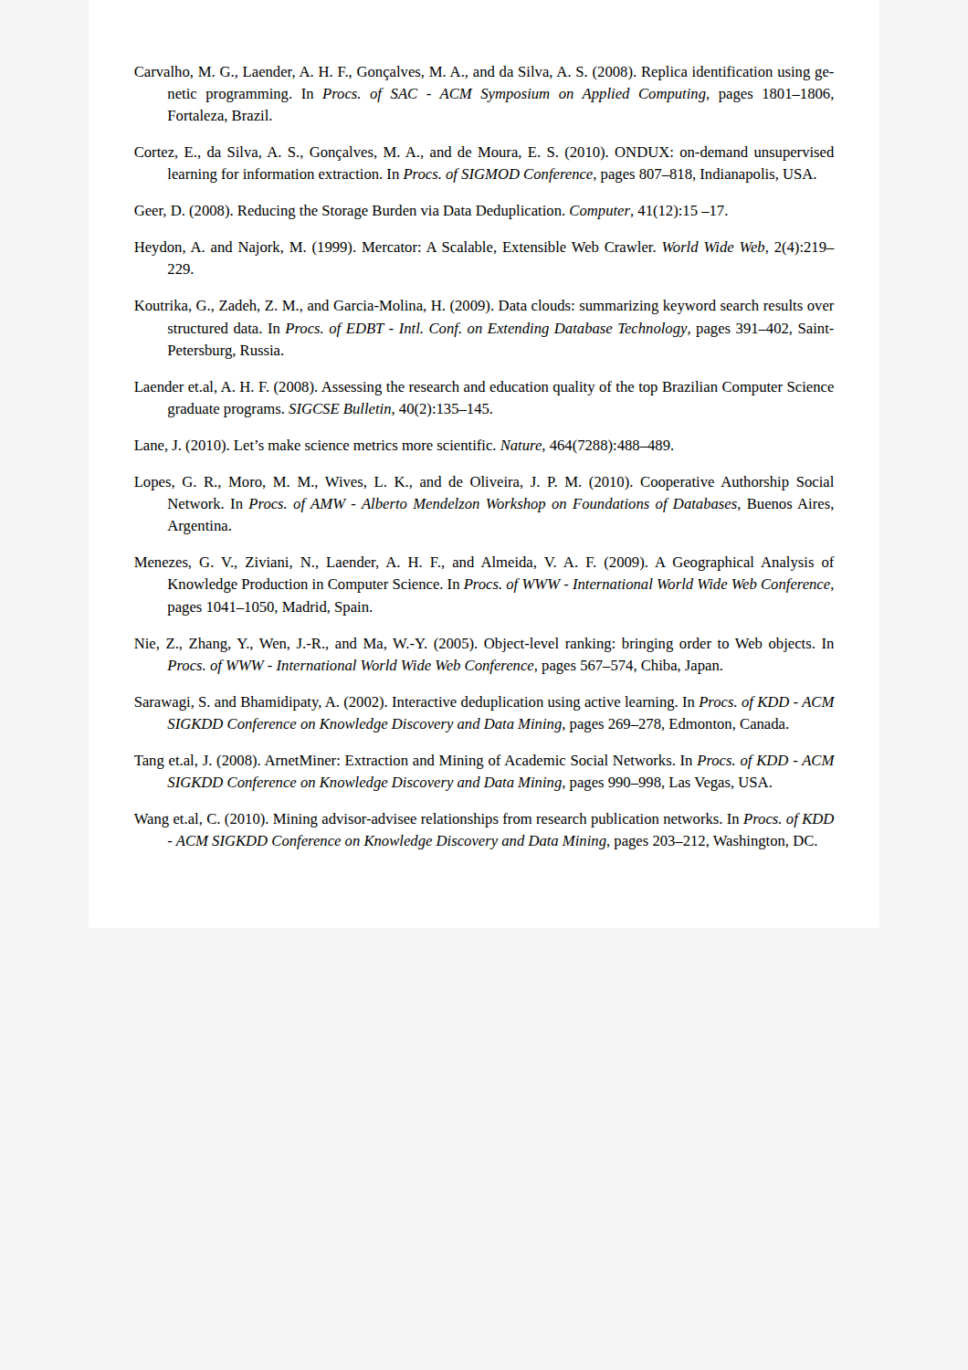Carvalho, M. G., Laender, A. H. F., Gonçalves, M. A., and da Silva, A. S. (2008). Replica identification using genetic programming. In Procs. of SAC - ACM Symposium on Applied Computing, pages 1801–1806, Fortaleza, Brazil.
Cortez, E., da Silva, A. S., Gonçalves, M. A., and de Moura, E. S. (2010). ONDUX: on-demand unsupervised learning for information extraction. In Procs. of SIGMOD Conference, pages 807–818, Indianapolis, USA.
Geer, D. (2008). Reducing the Storage Burden via Data Deduplication. Computer, 41(12):15 –17.
Heydon, A. and Najork, M. (1999). Mercator: A Scalable, Extensible Web Crawler. World Wide Web, 2(4):219–229.
Koutrika, G., Zadeh, Z. M., and Garcia-Molina, H. (2009). Data clouds: summarizing keyword search results over structured data. In Procs. of EDBT - Intl. Conf. on Extending Database Technology, pages 391–402, Saint-Petersburg, Russia.
Laender et.al, A. H. F. (2008). Assessing the research and education quality of the top Brazilian Computer Science graduate programs. SIGCSE Bulletin, 40(2):135–145.
Lane, J. (2010). Let’s make science metrics more scientific. Nature, 464(7288):488–489.
Lopes, G. R., Moro, M. M., Wives, L. K., and de Oliveira, J. P. M. (2010). Cooperative Authorship Social Network. In Procs. of AMW - Alberto Mendelzon Workshop on Foundations of Databases, Buenos Aires, Argentina.
Menezes, G. V., Ziviani, N., Laender, A. H. F., and Almeida, V. A. F. (2009). A Geographical Analysis of Knowledge Production in Computer Science. In Procs. of WWW - International World Wide Web Conference, pages 1041–1050, Madrid, Spain.
Nie, Z., Zhang, Y., Wen, J.-R., and Ma, W.-Y. (2005). Object-level ranking: bringing order to Web objects. In Procs. of WWW - International World Wide Web Conference, pages 567–574, Chiba, Japan.
Sarawagi, S. and Bhamidipaty, A. (2002). Interactive deduplication using active learning. In Procs. of KDD - ACM SIGKDD Conference on Knowledge Discovery and Data Mining, pages 269–278, Edmonton, Canada.
Tang et.al, J. (2008). ArnetMiner: Extraction and Mining of Academic Social Networks. In Procs. of KDD - ACM SIGKDD Conference on Knowledge Discovery and Data Mining, pages 990–998, Las Vegas, USA.
Wang et.al, C. (2010). Mining advisor-advisee relationships from research publication networks. In Procs. of KDD - ACM SIGKDD Conference on Knowledge Discovery and Data Mining, pages 203–212, Washington, DC.